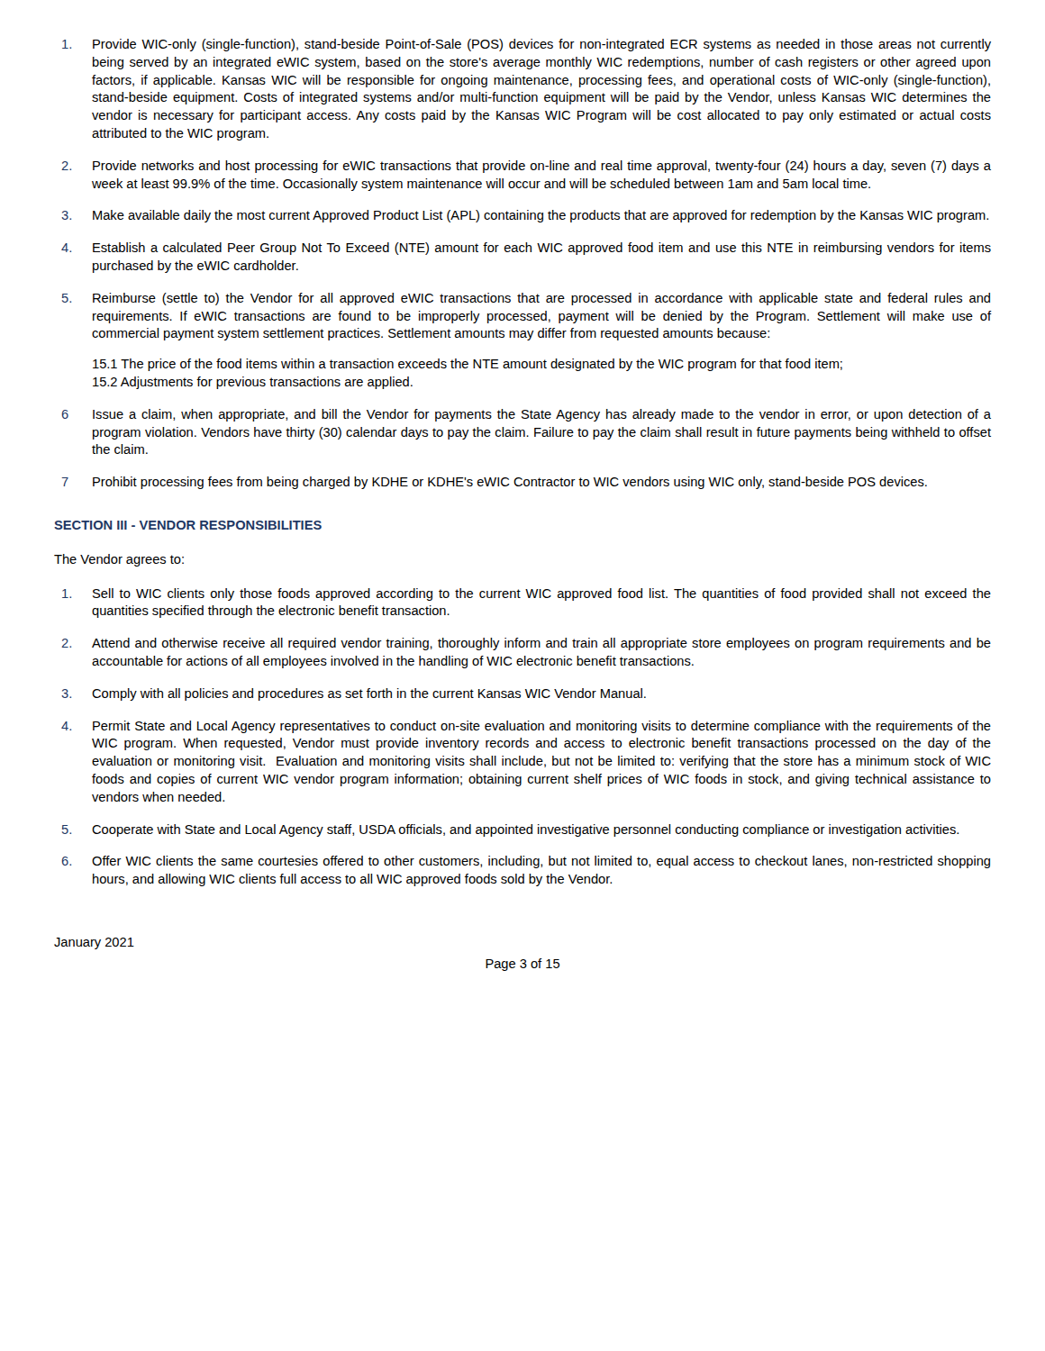Provide WIC-only (single-function), stand-beside Point-of-Sale (POS) devices for non-integrated ECR systems as needed in those areas not currently being served by an integrated eWIC system, based on the store's average monthly WIC redemptions, number of cash registers or other agreed upon factors, if applicable. Kansas WIC will be responsible for ongoing maintenance, processing fees, and operational costs of WIC-only (single-function), stand-beside equipment. Costs of integrated systems and/or multi-function equipment will be paid by the Vendor, unless Kansas WIC determines the vendor is necessary for participant access. Any costs paid by the Kansas WIC Program will be cost allocated to pay only estimated or actual costs attributed to the WIC program.
Provide networks and host processing for eWIC transactions that provide on-line and real time approval, twenty-four (24) hours a day, seven (7) days a week at least 99.9% of the time. Occasionally system maintenance will occur and will be scheduled between 1am and 5am local time.
Make available daily the most current Approved Product List (APL) containing the products that are approved for redemption by the Kansas WIC program.
Establish a calculated Peer Group Not To Exceed (NTE) amount for each WIC approved food item and use this NTE in reimbursing vendors for items purchased by the eWIC cardholder.
Reimburse (settle to) the Vendor for all approved eWIC transactions that are processed in accordance with applicable state and federal rules and requirements. If eWIC transactions are found to be improperly processed, payment will be denied by the Program. Settlement will make use of commercial payment system settlement practices. Settlement amounts may differ from requested amounts because:
15.1 The price of the food items within a transaction exceeds the NTE amount designated by the WIC program for that food item;
15.2 Adjustments for previous transactions are applied.
Issue a claim, when appropriate, and bill the Vendor for payments the State Agency has already made to the vendor in error, or upon detection of a program violation. Vendors have thirty (30) calendar days to pay the claim. Failure to pay the claim shall result in future payments being withheld to offset the claim.
Prohibit processing fees from being charged by KDHE or KDHE's eWIC Contractor to WIC vendors using WIC only, stand-beside POS devices.
SECTION III - VENDOR RESPONSIBILITIES
The Vendor agrees to:
Sell to WIC clients only those foods approved according to the current WIC approved food list. The quantities of food provided shall not exceed the quantities specified through the electronic benefit transaction.
Attend and otherwise receive all required vendor training, thoroughly inform and train all appropriate store employees on program requirements and be accountable for actions of all employees involved in the handling of WIC electronic benefit transactions.
Comply with all policies and procedures as set forth in the current Kansas WIC Vendor Manual.
Permit State and Local Agency representatives to conduct on-site evaluation and monitoring visits to determine compliance with the requirements of the WIC program. When requested, Vendor must provide inventory records and access to electronic benefit transactions processed on the day of the evaluation or monitoring visit. Evaluation and monitoring visits shall include, but not be limited to: verifying that the store has a minimum stock of WIC foods and copies of current WIC vendor program information; obtaining current shelf prices of WIC foods in stock, and giving technical assistance to vendors when needed.
Cooperate with State and Local Agency staff, USDA officials, and appointed investigative personnel conducting compliance or investigation activities.
Offer WIC clients the same courtesies offered to other customers, including, but not limited to, equal access to checkout lanes, non-restricted shopping hours, and allowing WIC clients full access to all WIC approved foods sold by the Vendor.
January 2021
Page 3 of 15